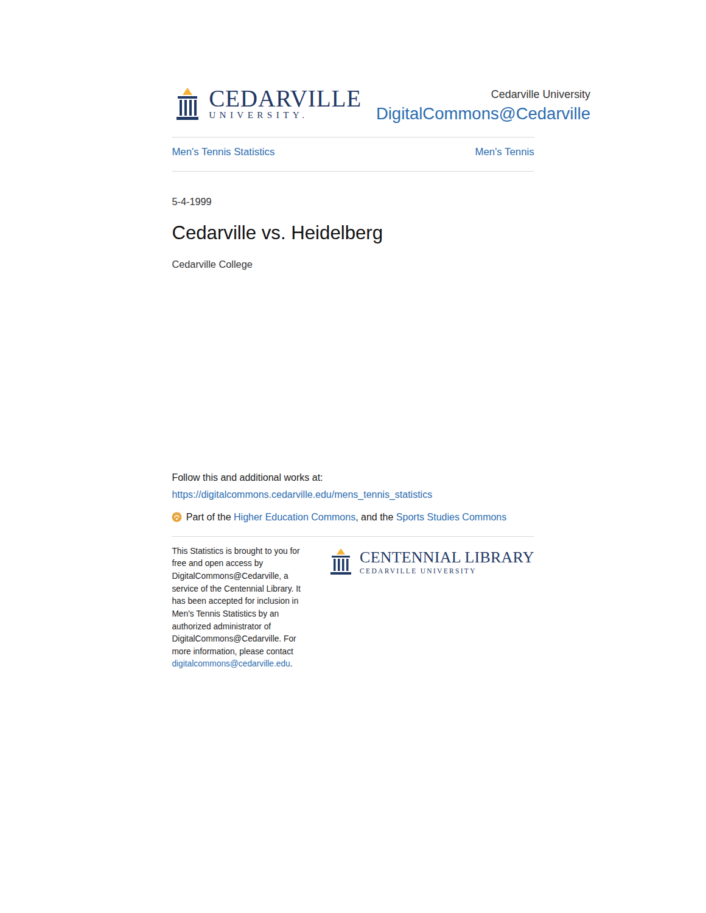CEDARVILLE
UNIVERSITY.
Cedarville University
DigitalCommons@Cedarville
Men's Tennis Statistics Men's Tennis
5-4-1999
Cedarville vs. Heidelberg
Cedarville College
Follow this and additional works at: https://digitalcommons.cedarville.edu/mens_tennis_statistics
Part of the Higher Education Commons, and the Sports Studies Commons
This Statistics is brought to you for free and open access by DigitalCommons@Cedarville, a service of the Centennial Library. It has been accepted for inclusion in Men's Tennis Statistics by an authorized administrator of DigitalCommons@Cedarville. For more information, please contact digitalcommons@cedarville.edu.
CENTENNIAL LIBRARY
CEDARVILLE UNIVERSITY